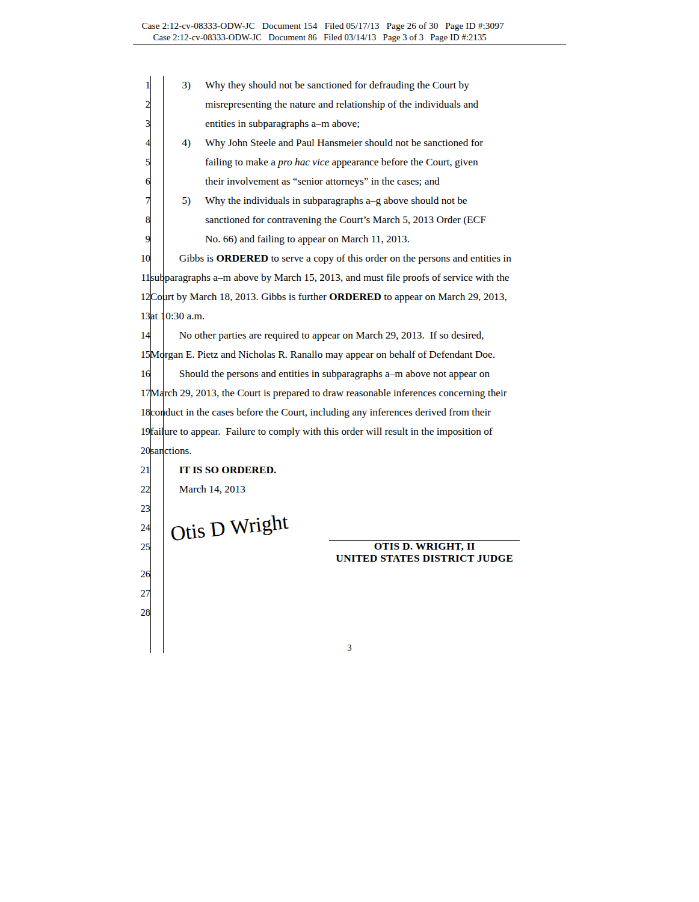Case 2:12-cv-08333-ODW-JC Document 154 Filed 05/17/13 Page 26 of 30 Page ID #:3097
Case 2:12-cv-08333-ODW-JC Document 86 Filed 03/14/13 Page 3 of 3 Page ID #:2135
| 1 | 3) Why they should not be sanctioned for defrauding the Court by |
| 2 | misrepresenting the nature and relationship of the individuals and |
| 3 | entities in subparagraphs a–m above; |
| 4 | 4) Why John Steele and Paul Hansmeier should not be sanctioned for |
| 5 | failing to make a pro hac vice appearance before the Court, given |
| 6 | their involvement as “senior attorneys” in the cases; and |
| 7 | 5) Why the individuals in subparagraphs a–g above should not be |
| 8 | sanctioned for contravening the Court’s March 5, 2013 Order (ECF |
| 9 | No. 66) and failing to appear on March 11, 2013. |
| 10 | Gibbs is ORDERED to serve a copy of this order on the persons and entities in |
| 11 | subparagraphs a–m above by March 15, 2013, and must file proofs of service with the |
| 12 | Court by March 18, 2013. Gibbs is further ORDERED to appear on March 29, 2013, |
| 13 | at 10:30 a.m. |
| 14 | No other parties are required to appear on March 29, 2013. If so desired, |
| 15 | Morgan E. Pietz and Nicholas R. Ranallo may appear on behalf of Defendant Doe. |
| 16 | Should the persons and entities in subparagraphs a–m above not appear on |
| 17 | March 29, 2013, the Court is prepared to draw reasonable inferences concerning their |
| 18 | conduct in the cases before the Court, including any inferences derived from their |
| 19 | failure to appear. Failure to comply with this order will result in the imposition of |
| 20 | sanctions. |
| 21 | IT IS SO ORDERED. |
| 22 | March 14, 2013 |
| 23 | |
| 24 | Otis D Wright |
| 25 | OTIS D. WRIGHT, II UNITED STATES DISTRICT JUDGE |
| 26 | |
| 27 | |
| 28 | |
3